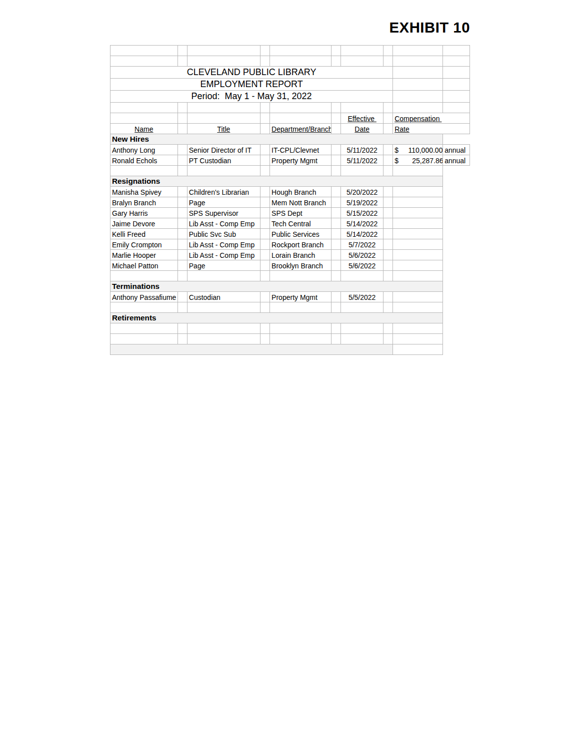EXHIBIT 10
| CLEVELAND PUBLIC LIBRARY | | |
| EMPLOYMENT REPORT | | |
| Period: May 1 - May 31, 2022 | | |
| | | | | | | Effective | | Compensation |
| Name | | Title | | Department/Branch | | Date | | Rate |
| New Hires | |
| Anthony Long | | Senior Director of IT | | IT-CPL/Clevnet | | 5/11/2022 | | $ 110,000.00 | annual |
| Ronald Echols | | PT Custodian | | Property Mgmt | | 5/11/2022 | | $ 25,287.86 | annual |
| Resignations | |
| Manisha Spivey | | Children's Librarian | | Hough Branch | | 5/20/2022 | | | |
| Bralyn Branch | | Page | | Mem Nott Branch | | 5/19/2022 | | | |
| Gary Harris | | SPS Supervisor | | SPS Dept | | 5/15/2022 | | | |
| Jaime Devore | | Lib Asst - Comp Emp | | Tech Central | | 5/14/2022 | | | |
| Kelli Freed | | Public Svc Sub | | Public Services | | 5/14/2022 | | | |
| Emily Crompton | | Lib Asst - Comp Emp | | Rockport Branch | | 5/7/2022 | | | |
| Marlie Hooper | | Lib Asst - Comp Emp | | Lorain Branch | | 5/6/2022 | | | |
| Michael Patton | | Page | | Brooklyn Branch | | 5/6/2022 | | | |
| Terminations | |
| Anthony Passafiume | | Custodian | | Property Mgmt | | 5/5/2022 | | | |
| Retirements | |